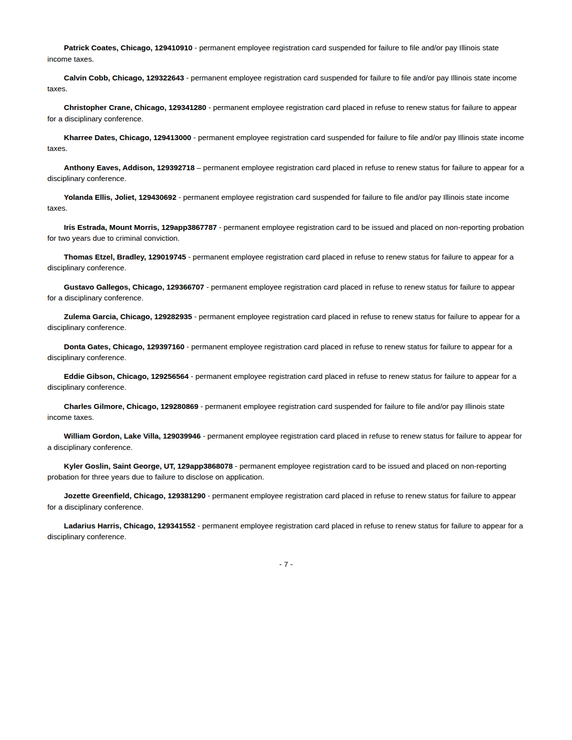Patrick Coates, Chicago, 129410910 - permanent employee registration card suspended for failure to file and/or pay Illinois state income taxes.
Calvin Cobb, Chicago, 129322643 - permanent employee registration card suspended for failure to file and/or pay Illinois state income taxes.
Christopher Crane, Chicago, 129341280 - permanent employee registration card placed in refuse to renew status for failure to appear for a disciplinary conference.
Kharree Dates, Chicago, 129413000 - permanent employee registration card suspended for failure to file and/or pay Illinois state income taxes.
Anthony Eaves, Addison, 129392718 – permanent employee registration card placed in refuse to renew status for failure to appear for a disciplinary conference.
Yolanda Ellis, Joliet, 129430692 - permanent employee registration card suspended for failure to file and/or pay Illinois state income taxes.
Iris Estrada, Mount Morris, 129app3867787 - permanent employee registration card to be issued and placed on non-reporting probation for two years due to criminal conviction.
Thomas Etzel, Bradley, 129019745 - permanent employee registration card placed in refuse to renew status for failure to appear for a disciplinary conference.
Gustavo Gallegos, Chicago, 129366707 - permanent employee registration card placed in refuse to renew status for failure to appear for a disciplinary conference.
Zulema Garcia, Chicago, 129282935 - permanent employee registration card placed in refuse to renew status for failure to appear for a disciplinary conference.
Donta Gates, Chicago, 129397160 - permanent employee registration card placed in refuse to renew status for failure to appear for a disciplinary conference.
Eddie Gibson, Chicago, 129256564 - permanent employee registration card placed in refuse to renew status for failure to appear for a disciplinary conference.
Charles Gilmore, Chicago, 129280869 - permanent employee registration card suspended for failure to file and/or pay Illinois state income taxes.
William Gordon, Lake Villa, 129039946 - permanent employee registration card placed in refuse to renew status for failure to appear for a disciplinary conference.
Kyler Goslin, Saint George, UT, 129app3868078 - permanent employee registration card to be issued and placed on non-reporting probation for three years due to failure to disclose on application.
Jozette Greenfield, Chicago, 129381290 - permanent employee registration card placed in refuse to renew status for failure to appear for a disciplinary conference.
Ladarius Harris, Chicago, 129341552 - permanent employee registration card placed in refuse to renew status for failure to appear for a disciplinary conference.
- 7 -